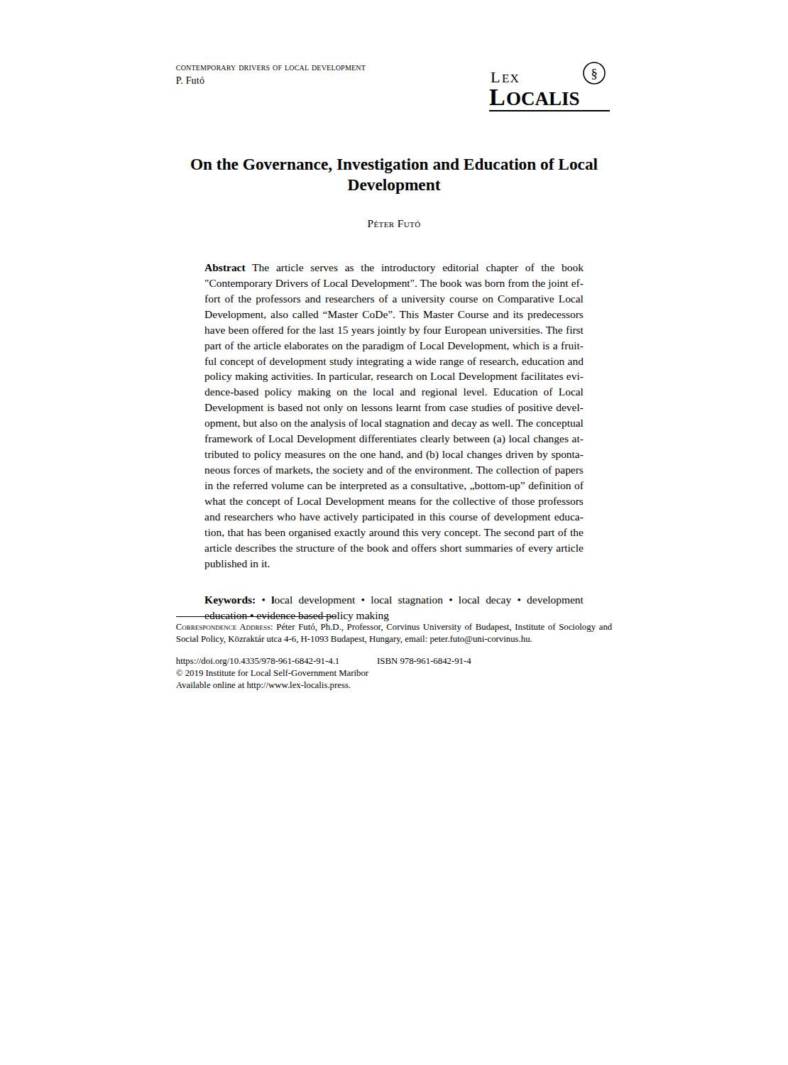Contemporary Drivers of Local Development
P. Futó
Lex Localis § L EX L OCALIS
On the Governance, Investigation and Education of Local Development
Péter Futó
Abstract The article serves as the introductory editorial chapter of the book "Contemporary Drivers of Local Development". The book was born from the joint effort of the professors and researchers of a university course on Comparative Local Development, also called “Master CoDe”. This Master Course and its predecessors have been offered for the last 15 years jointly by four European universities. The first part of the article elaborates on the paradigm of Local Development, which is a fruitful concept of development study integrating a wide range of research, education and policy making activities. In particular, research on Local Development facilitates evidence-based policy making on the local and regional level. Education of Local Development is based not only on lessons learnt from case studies of positive development, but also on the analysis of local stagnation and decay as well. The conceptual framework of Local Development differentiates clearly between (a) local changes attributed to policy measures on the one hand, and (b) local changes driven by spontaneous forces of markets, the society and of the environment. The collection of papers in the referred volume can be interpreted as a consultative, „bottom-up” definition of what the concept of Local Development means for the collective of those professors and researchers who have actively participated in this course of development education, that has been organised exactly around this very concept. The second part of the article describes the structure of the book and offers short summaries of every article published in it.
Keywords: • local development • local stagnation • local decay • development education • evidence based policy making
Correspondence Address: Péter Futó, Ph.D., Professor, Corvinus University of Budapest, Institute of Sociology and Social Policy, Közraktár utca 4-6, H-1093 Budapest, Hungary, email: peter.futo@uni-corvinus.hu.
https://doi.org/10.4335/978-961-6842-91-4.1ISBN 978-961-6842-91-4 © 2019 Institute for Local Self-Government Maribor Available online at http://www.lex-localis.press.